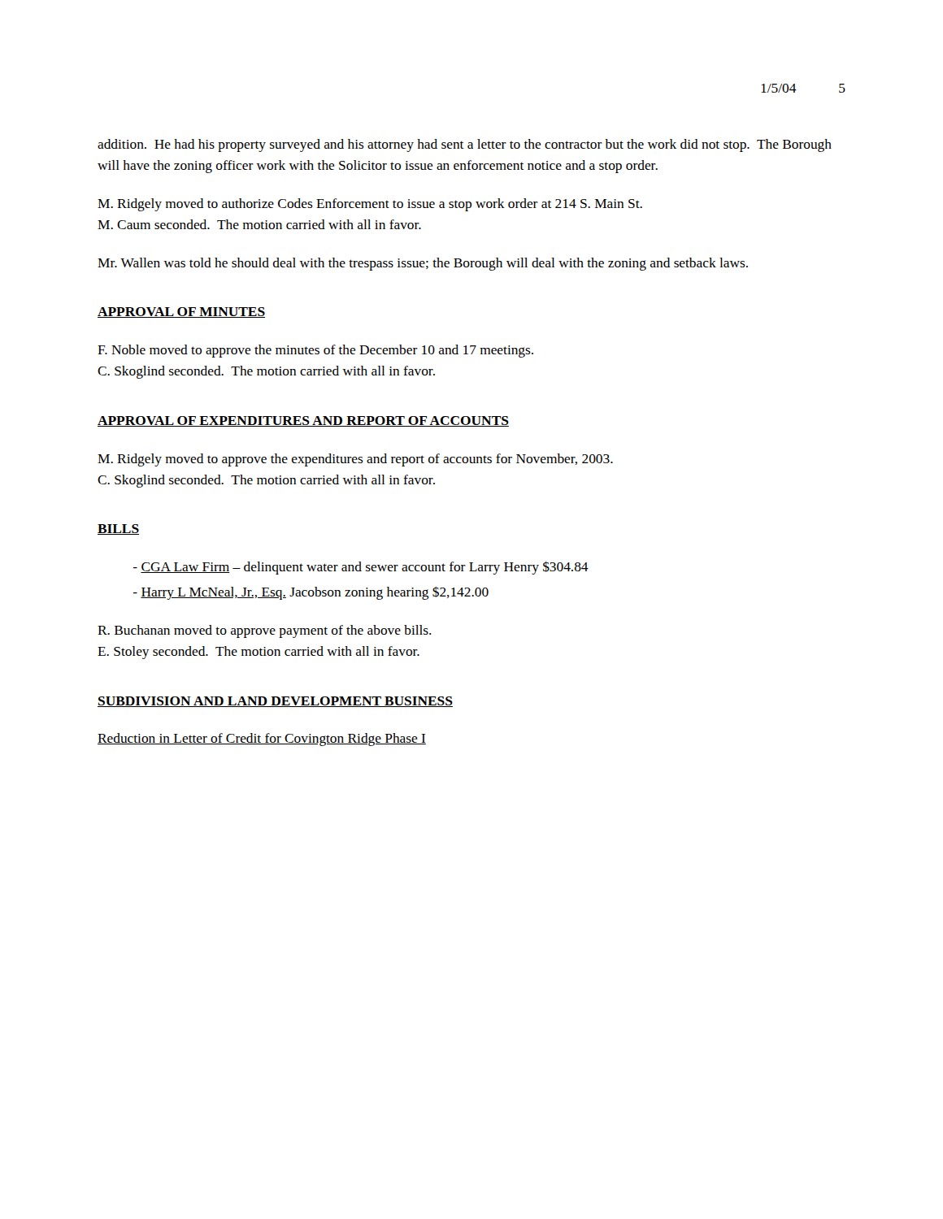1/5/045
addition. He had his property surveyed and his attorney had sent a letter to the contractor but the work did not stop. The Borough will have the zoning officer work with the Solicitor to issue an enforcement notice and a stop order.
M. Ridgely moved to authorize Codes Enforcement to issue a stop work order at 214 S. Main St.
M. Caum seconded. The motion carried with all in favor.
Mr. Wallen was told he should deal with the trespass issue; the Borough will deal with the zoning and setback laws.
APPROVAL OF MINUTES
F. Noble moved to approve the minutes of the December 10 and 17 meetings.
C. Skoglind seconded. The motion carried with all in favor.
APPROVAL OF EXPENDITURES AND REPORT OF ACCOUNTS
M. Ridgely moved to approve the expenditures and report of accounts for November, 2003.
C. Skoglind seconded. The motion carried with all in favor.
BILLS
CGA Law Firm – delinquent water and sewer account for Larry Henry $304.84
Harry L McNeal, Jr., Esq. Jacobson zoning hearing $2,142.00
R. Buchanan moved to approve payment of the above bills.
E. Stoley seconded. The motion carried with all in favor.
SUBDIVISION AND LAND DEVELOPMENT BUSINESS
Reduction in Letter of Credit for Covington Ridge Phase I